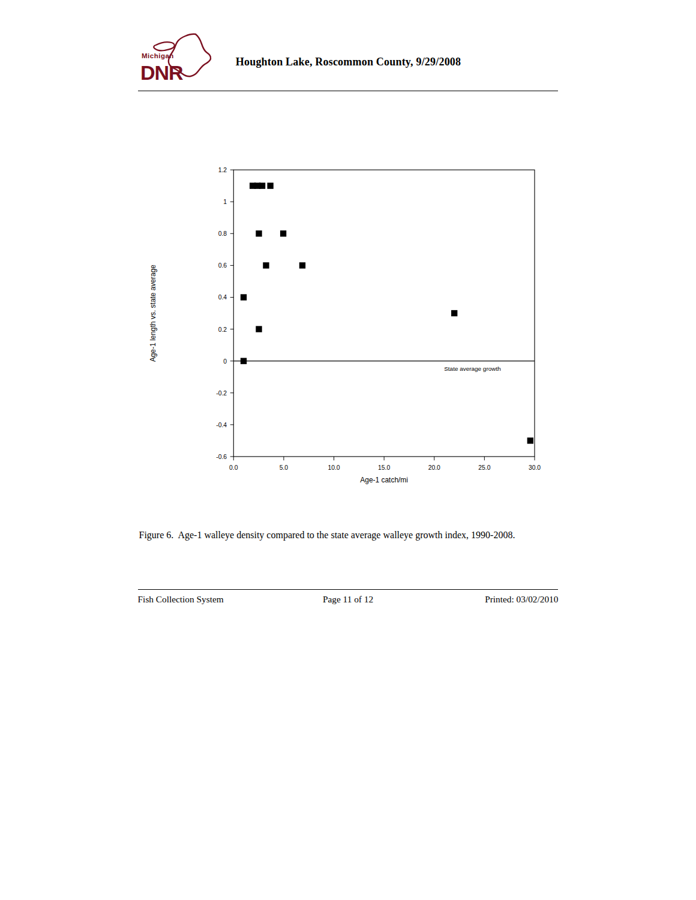Michigan DNR
Houghton Lake, Roscommon County, 9/29/2008
Plot geometry (SVG user units): x: 0.0 -> 200 ; 30.0 -> 830 (scale: 21 units per 1.0 catch/mi) y: 1.2 -> 40 ; -0.6 -> 640 (scale: 333.33 units per 1.0) Age-1 length vs. state average 1.2 1 0.8 0.6 0.4 0.2 0 -0.2 -0.4 -0.6 0.0 5.0 10.0 15.0 20.0 25.0 30.0 Age-1 catch/mi State average growth
Figure 6. Age-1 walleye density compared to the state average walleye growth index, 1990-2008.
Fish Collection System
Page 11 of 12
Printed: 03/02/2010